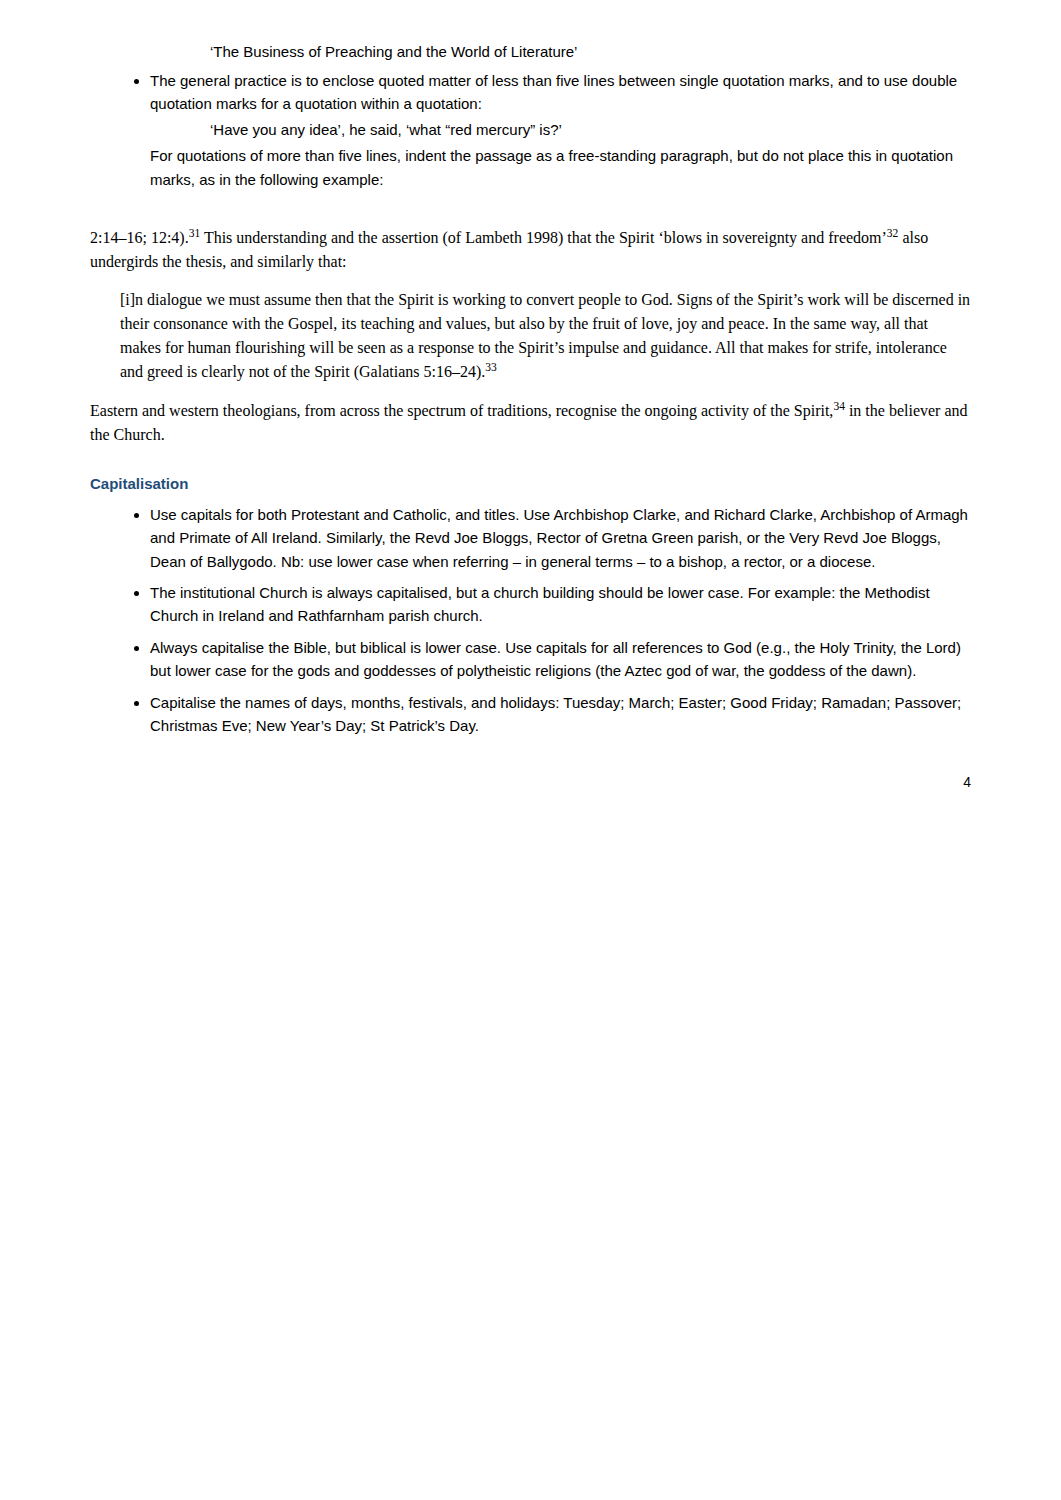‘The Business of Preaching and the World of Literature’
The general practice is to enclose quoted matter of less than five lines between single quotation marks, and to use double quotation marks for a quotation within a quotation:
‘Have you any idea’, he said, ‘what “red mercury” is?’
For quotations of more than five lines, indent the passage as a free-standing paragraph, but do not place this in quotation marks, as in the following example:
2:14–16; 12:4).31 This understanding and the assertion (of Lambeth 1998) that the Spirit ‘blows in sovereignty and freedom’32 also undergirds the thesis, and similarly that:
[i]n dialogue we must assume then that the Spirit is working to convert people to God. Signs of the Spirit’s work will be discerned in their consonance with the Gospel, its teaching and values, but also by the fruit of love, joy and peace. In the same way, all that makes for human flourishing will be seen as a response to the Spirit’s impulse and guidance. All that makes for strife, intolerance and greed is clearly not of the Spirit (Galatians 5:16–24).33
Eastern and western theologians, from across the spectrum of traditions, recognise the ongoing activity of the Spirit,34 in the believer and the Church.
Capitalisation
Use capitals for both Protestant and Catholic, and titles. Use Archbishop Clarke, and Richard Clarke, Archbishop of Armagh and Primate of All Ireland. Similarly, the Revd Joe Bloggs, Rector of Gretna Green parish, or the Very Revd Joe Bloggs, Dean of Ballygodo. Nb: use lower case when referring – in general terms – to a bishop, a rector, or a diocese.
The institutional Church is always capitalised, but a church building should be lower case. For example: the Methodist Church in Ireland and Rathfarnham parish church.
Always capitalise the Bible, but biblical is lower case. Use capitals for all references to God (e.g., the Holy Trinity, the Lord) but lower case for the gods and goddesses of polytheistic religions (the Aztec god of war, the goddess of the dawn).
Capitalise the names of days, months, festivals, and holidays: Tuesday; March; Easter; Good Friday; Ramadan; Passover; Christmas Eve; New Year’s Day; St Patrick’s Day.
4